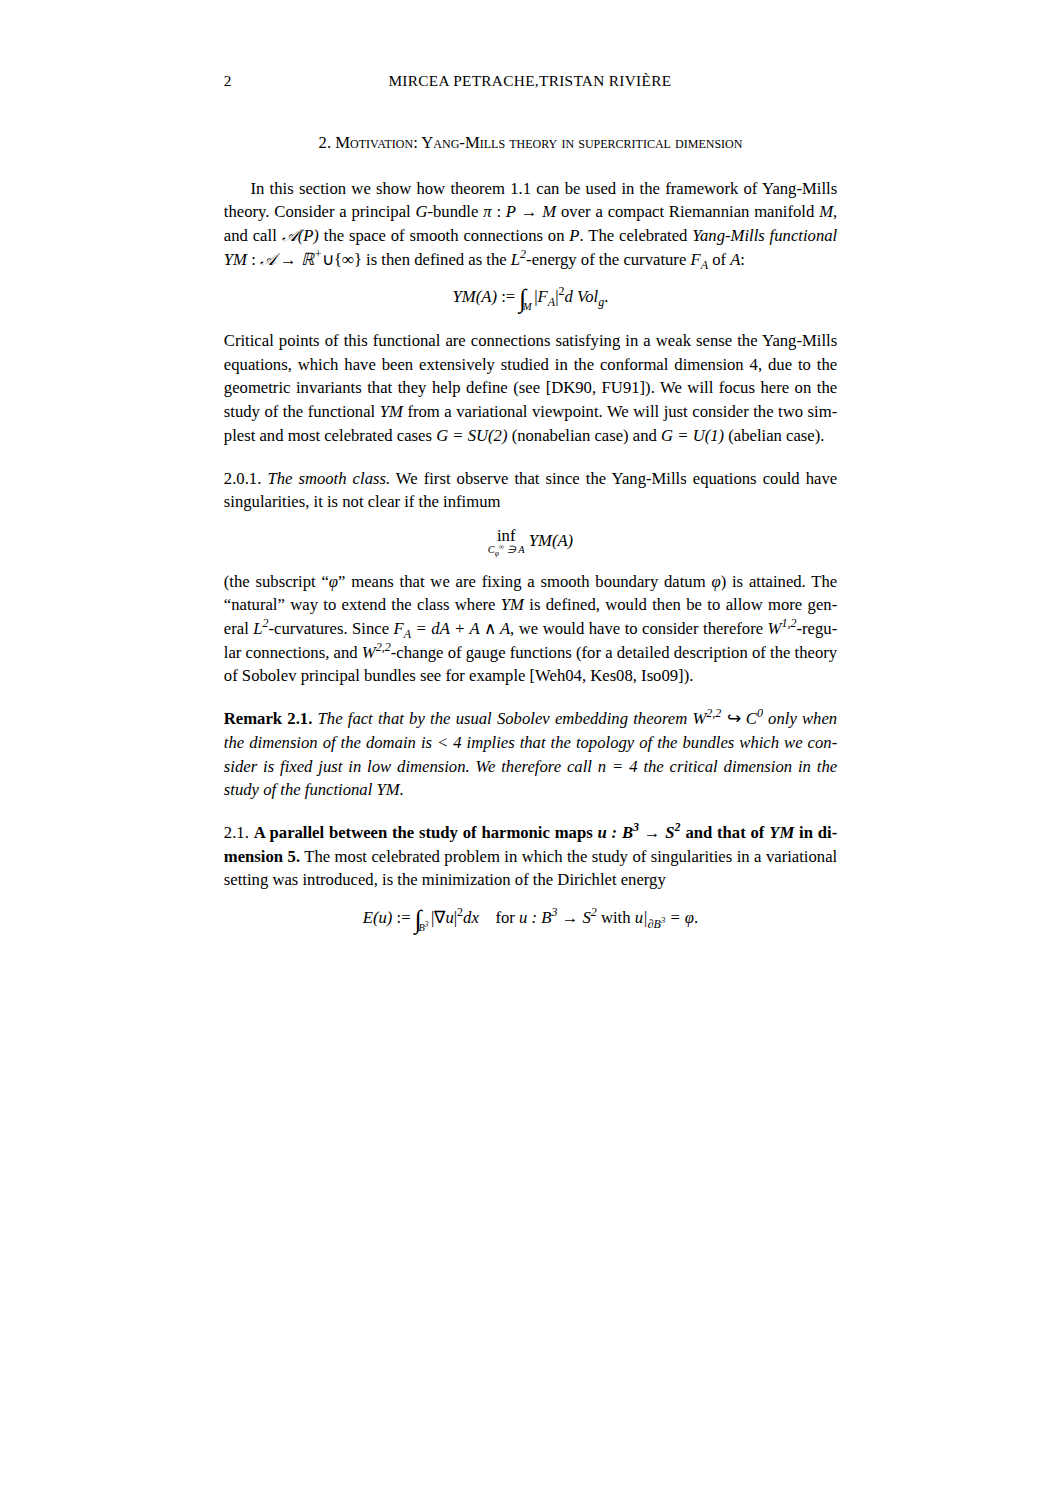2 MIRCEA PETRACHE,TRISTAN RIVIÈRE
2. Motivation: Yang-Mills theory in supercritical dimension
In this section we show how theorem 1.1 can be used in the framework of Yang-Mills theory. Consider a principal G-bundle π : P → M over a compact Riemannian manifold M, and call 𝒜(P) the space of smooth connections on P. The celebrated Yang-Mills functional YM : 𝒜 → ℝ+∪{∞} is then defined as the L2-energy of the curvature FA of A:
YM(A) := ∫M|FA|2d Volg.
Critical points of this functional are connections satisfying in a weak sense the Yang-Mills equations, which have been extensively studied in the conformal dimension 4, due to the geometric invariants that they help define (see [DK90, FU91]). We will focus here on the study of the functional YM from a variational viewpoint. We will just consider the two simplest and most celebrated cases G = SU(2) (nonabelian case) and G = U(1) (abelian case).
2.0.1. The smooth class. We first observe that since the Yang-Mills equations could have singularities, it is not clear if the infimum
inf Cφ∞ ∋ A YM(A)
(the subscript “φ” means that we are fixing a smooth boundary datum φ) is attained. The “natural” way to extend the class where YM is defined, would then be to allow more general L2-curvatures. Since FA = dA + A ∧ A, we would have to consider therefore W1,2-regular connections, and W2,2-change of gauge functions (for a detailed description of the theory of Sobolev principal bundles see for example [Weh04, Kes08, Iso09]).
Remark 2.1. The fact that by the usual Sobolev embedding theorem W2,2 ↪ C0 only when the dimension of the domain is < 4 implies that the topology of the bundles which we consider is fixed just in low dimension. We therefore call n = 4 the critical dimension in the study of the functional YM.
2.1. A parallel between the study of harmonic maps u : B3 → S2 and that of YM in dimension 5. The most celebrated problem in which the study of singularities in a variational setting was introduced, is the minimization of the Dirichlet energy
E(u) := ∫B3|∇u|2dx for u : B3 → S2 with u|∂B3 = φ.